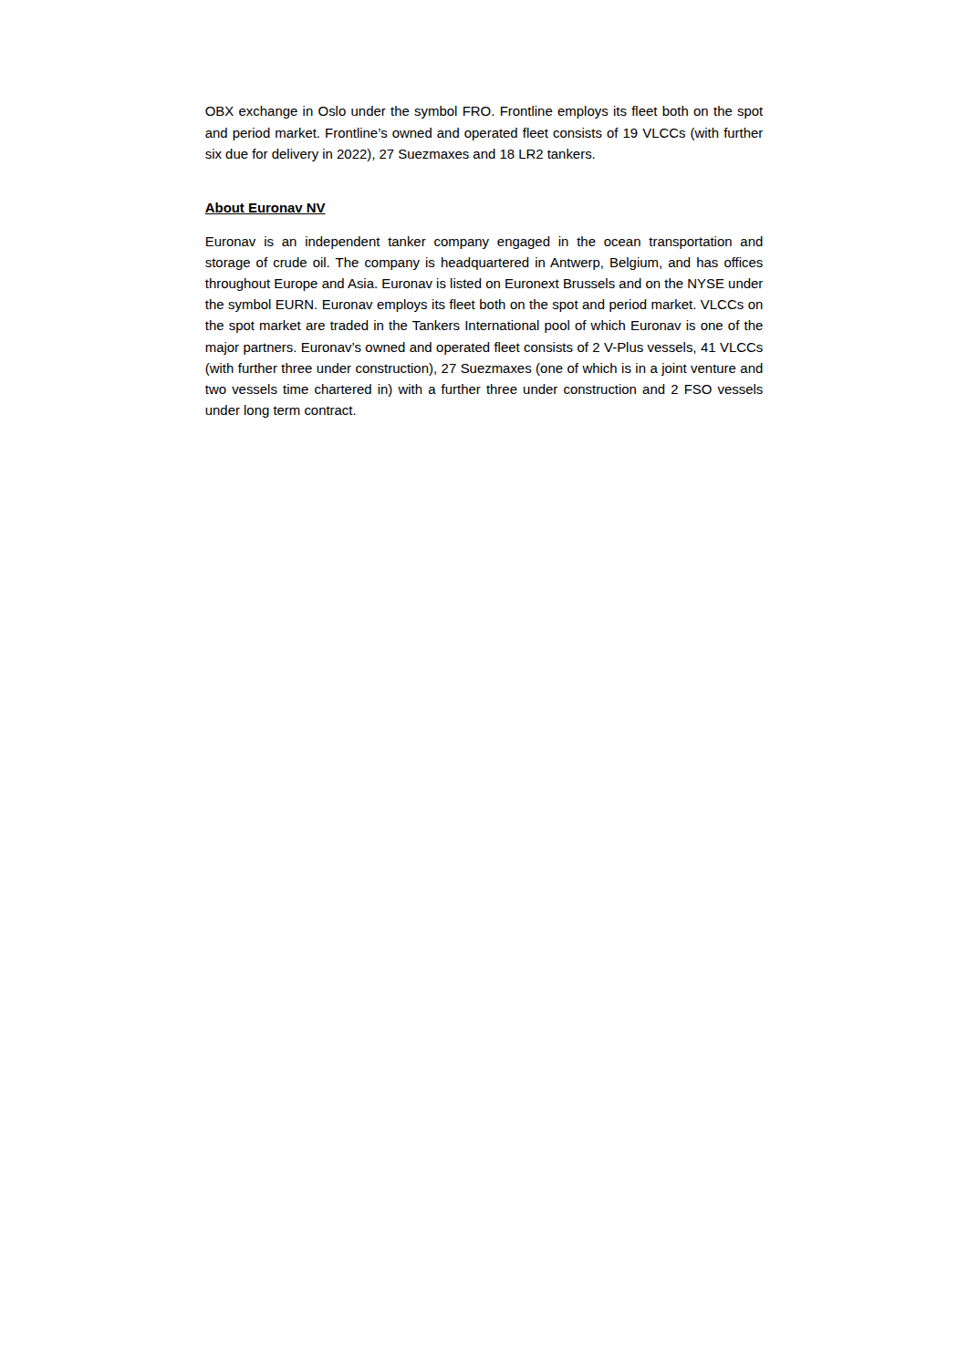OBX exchange in Oslo under the symbol FRO. Frontline employs its fleet both on the spot and period market. Frontline’s owned and operated fleet consists of 19 VLCCs (with further six due for delivery in 2022), 27 Suezmaxes and 18 LR2 tankers.
About Euronav NV
Euronav is an independent tanker company engaged in the ocean transportation and storage of crude oil. The company is headquartered in Antwerp, Belgium, and has offices throughout Europe and Asia. Euronav is listed on Euronext Brussels and on the NYSE under the symbol EURN. Euronav employs its fleet both on the spot and period market. VLCCs on the spot market are traded in the Tankers International pool of which Euronav is one of the major partners. Euronav’s owned and operated fleet consists of 2 V-Plus vessels, 41 VLCCs (with further three under construction), 27 Suezmaxes (one of which is in a joint venture and two vessels time chartered in) with a further three under construction and 2 FSO vessels under long term contract.